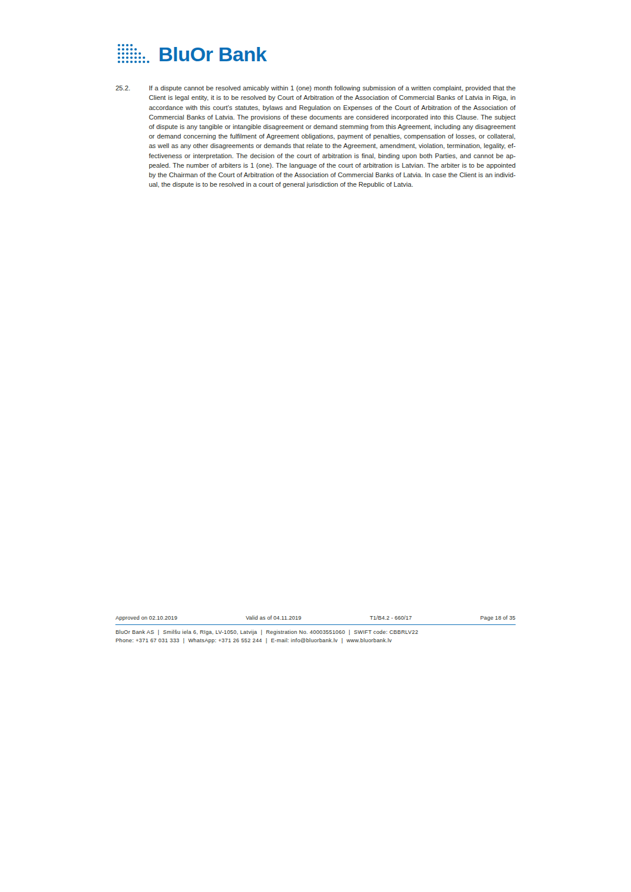BluOr Bank
25.2.
If a dispute cannot be resolved amicably within 1 (one) month following submission of a written complaint, provided that the Client is legal entity, it is to be resolved by Court of Arbitration of the Association of Commercial Banks of Latvia in Riga, in accordance with this court’s statutes, bylaws and Regulation on Expenses of the Court of Arbitration of the Association of Commercial Banks of Latvia. The provisions of these documents are considered incorporated into this Clause. The subject of dispute is any tangible or intangible disagreement or demand stemming from this Agreement, including any disagreement or demand concerning the fulfilment of Agreement obligations, payment of penalties, compensation of losses, or collateral, as well as any other disagreements or demands that relate to the Agreement, amendment, violation, termination, legality, effectiveness or interpretation. The decision of the court of arbitration is final, binding upon both Parties, and cannot be appealed. The number of arbiters is 1 (one). The language of the court of arbitration is Latvian. The arbiter is to be appointed by the Chairman of the Court of Arbitration of the Association of Commercial Banks of Latvia. In case the Client is an individual, the dispute is to be resolved in a court of general jurisdiction of the Republic of Latvia.
Approved on 02.10.2019 Valid as of 04.11.2019 T1/B4.2 - 660/17 Page 18 of 35
BluOr Bank AS|Smilšu iela 6, Rīga, LV-1050, Latvija|Registration No. 40003551060|SWIFT code: CBBRLV22 Phone: +371 67 031 333|WhatsApp: +371 26 552 244|E-mail: info@bluorbank.lv|www.bluorbank.lv